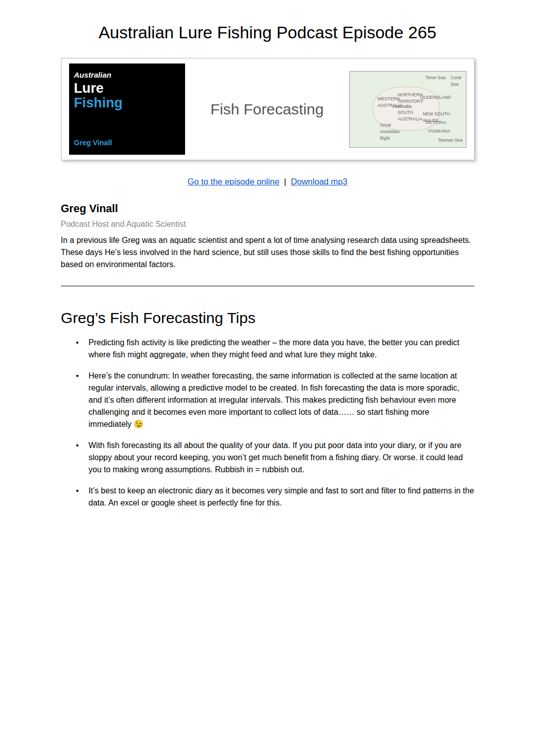Australian Lure Fishing Podcast Episode 265
Australian
Lure
Fishing
Greg Vinall
Fish Forecasting
Australia
Timor Sea
Coral Sea
NORTHERN
TERRITORY
WESTERN
AUSTRALIA
QUEENSLAND
SOUTH
AUSTRALIA
NEW SOUTH
WALES
VICTORIA
TASMANIA
Great
Australian
Bight
Tasman Sea
Go to the episode online | Download mp3
Greg Vinall
Podcast Host and Aquatic Scientist
In a previous life Greg was an aquatic scientist and spent a lot of time analysing research data using spreadsheets. These days He’s less involved in the hard science, but still uses those skills to find the best fishing opportunities based on environmental factors.
Greg’s Fish Forecasting Tips
Predicting fish activity is like predicting the weather – the more data you have, the better you can predict where fish might aggregate, when they might feed and what lure they might take.
Here’s the conundrum: In weather forecasting, the same information is collected at the same location at regular intervals, allowing a predictive model to be created. In fish forecasting the data is more sporadic, and it’s often different information at irregular intervals. This makes predicting fish behaviour even more challenging and it becomes even more important to collect lots of data…… so start fishing more immediately 😉
With fish forecasting its all about the quality of your data. If you put poor data into your diary, or if you are sloppy about your record keeping, you won’t get much benefit from a fishing diary. Or worse. it could lead you to making wrong assumptions. Rubbish in = rubbish out.
It’s best to keep an electronic diary as it becomes very simple and fast to sort and filter to find patterns in the data. An excel or google sheet is perfectly fine for this.